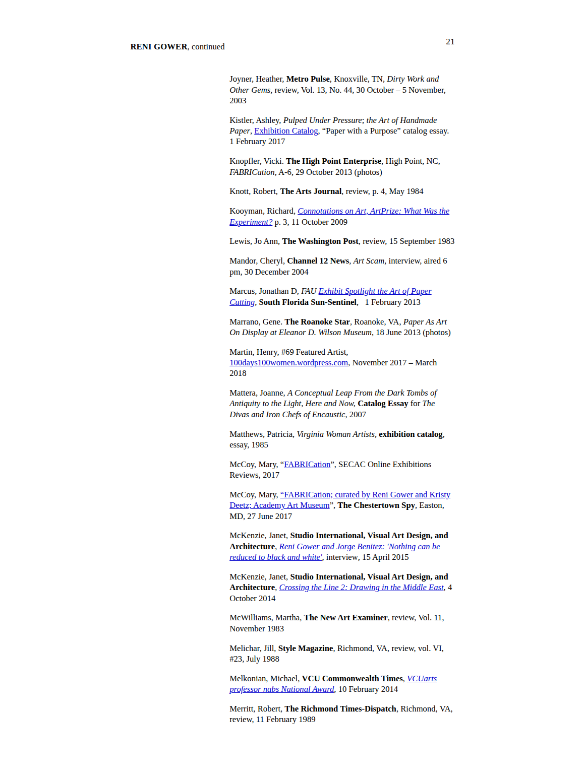RENI GOWER, continued 21
Joyner, Heather, Metro Pulse, Knoxville, TN, Dirty Work and Other Gems, review, Vol. 13, No. 44, 30 October – 5 November, 2003
Kistler, Ashley, Pulped Under Pressure; the Art of Handmade Paper, Exhibition Catalog, “Paper with a Purpose” catalog essay. 1 February 2017
Knopfler, Vicki. The High Point Enterprise, High Point, NC, FABRICation, A-6, 29 October 2013 (photos)
Knott, Robert, The Arts Journal, review, p. 4, May 1984
Kooyman, Richard, Connotations on Art, ArtPrize: What Was the Experiment? p. 3, 11 October 2009
Lewis, Jo Ann, The Washington Post, review, 15 September 1983
Mandor, Cheryl, Channel 12 News, Art Scam, interview, aired 6 pm, 30 December 2004
Marcus, Jonathan D, FAU Exhibit Spotlight the Art of Paper Cutting, South Florida Sun-Sentinel, 1 February 2013
Marrano, Gene. The Roanoke Star, Roanoke, VA, Paper As Art On Display at Eleanor D. Wilson Museum, 18 June 2013 (photos)
Martin, Henry, #69 Featured Artist, 100days100women.wordpress.com, November 2017 – March 2018
Mattera, Joanne, A Conceptual Leap From the Dark Tombs of Antiquity to the Light, Here and Now, Catalog Essay for The Divas and Iron Chefs of Encaustic, 2007
Matthews, Patricia, Virginia Woman Artists, exhibition catalog, essay, 1985
McCoy, Mary, “FABRICation”, SECAC Online Exhibitions Reviews, 2017
McCoy, Mary, “FABRICation; curated by Reni Gower and Kristy Deetz; Academy Art Museum”, The Chestertown Spy, Easton, MD, 27 June 2017
McKenzie, Janet, Studio International, Visual Art Design, and Architecture, Reni Gower and Jorge Benitez: 'Nothing can be reduced to black and white', interview, 15 April 2015
McKenzie, Janet, Studio International, Visual Art Design, and Architecture, Crossing the Line 2: Drawing in the Middle East, 4 October 2014
McWilliams, Martha, The New Art Examiner, review, Vol. 11, November 1983
Melichar, Jill, Style Magazine, Richmond, VA, review, vol. VI, #23, July 1988
Melkonian, Michael, VCU Commonwealth Times, VCUarts professor nabs National Award, 10 February 2014
Merritt, Robert, The Richmond Times-Dispatch, Richmond, VA, review, 11 February 1989